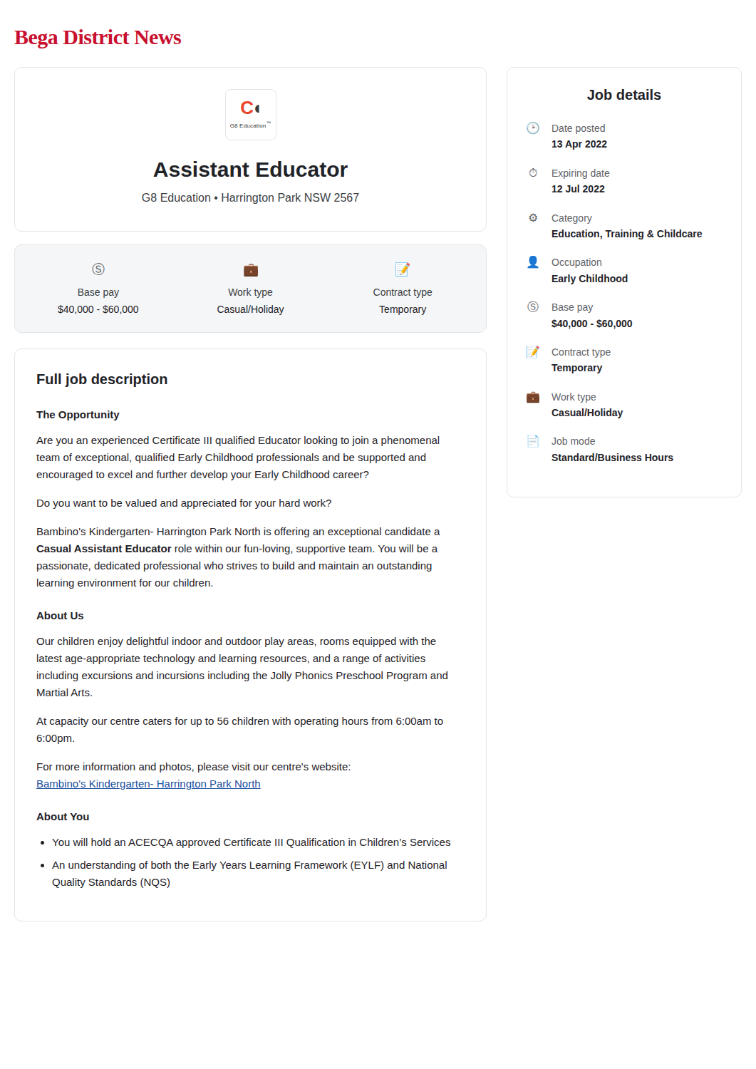Bega District News
C◖
G8 Education™
Assistant Educator
G8 Education • Harrington Park NSW 2567
Ⓢ
Base pay
$40,000 - $60,000
💼
Work type
Casual/Holiday
📝
Contract type
Temporary
Full job description
The Opportunity
Are you an experienced Certificate III qualified Educator looking to join a phenomenal team of exceptional, qualified Early Childhood professionals and be supported and encouraged to excel and further develop your Early Childhood career?
Do you want to be valued and appreciated for your hard work?
Bambino's Kindergarten- Harrington Park North is offering an exceptional candidate a Casual Assistant Educator role within our fun-loving, supportive team. You will be a passionate, dedicated professional who strives to build and maintain an outstanding learning environment for our children.
About Us
Our children enjoy delightful indoor and outdoor play areas, rooms equipped with the latest age-appropriate technology and learning resources, and a range of activities including excursions and incursions including the Jolly Phonics Preschool Program and Martial Arts.
At capacity our centre caters for up to 56 children with operating hours from 6:00am to 6:00pm.
For more information and photos, please visit our centre's website:
Bambino's Kindergarten- Harrington Park North
About You
You will hold an ACECQA approved Certificate III Qualification in Children’s Services
An understanding of both the Early Years Learning Framework (EYLF) and National Quality Standards (NQS)
Job details
🕑
Date posted
13 Apr 2022
⏱
Expiring date
12 Jul 2022
⚙
Category
Education, Training & Childcare
👤
Occupation
Early Childhood
Ⓢ
Base pay
$40,000 - $60,000
📝
Contract type
Temporary
💼
Work type
Casual/Holiday
📄
Job mode
Standard/Business Hours